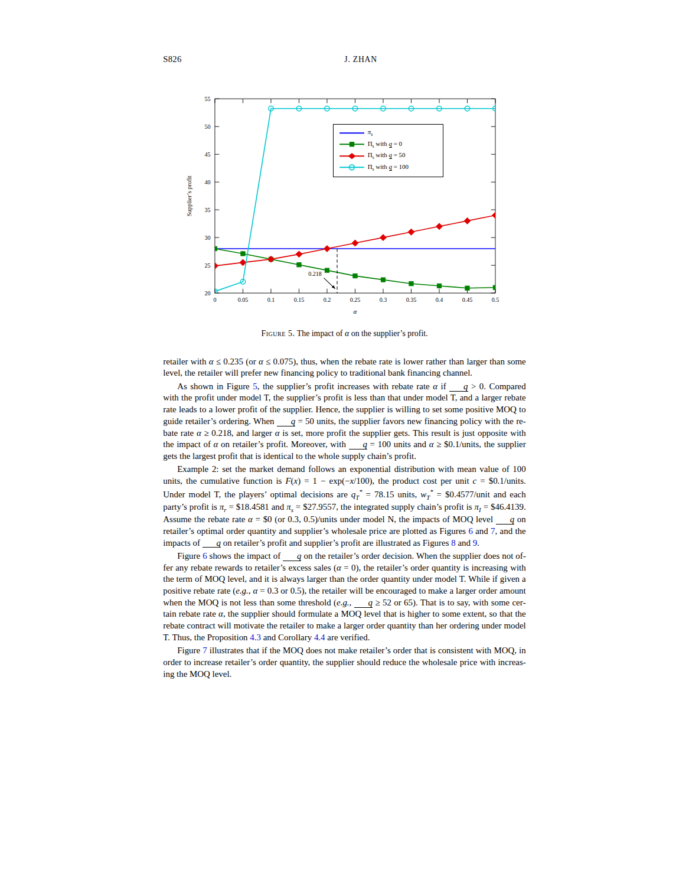S826
J. ZHAN
20 25 30 35 40 45 50 55 0 0.05 0.1 0.15 0.2 0.25 0.3 0.35 0.4 0.45 0.5 α Supplier’s profit 0.218
| | π s |
| | Π s with q = 0 |
| | Π s with q = 50 |
| | Π s with q = 100 |
Figure 5. The impact of α on the supplier’s profit.
retailer with α ≤ 0.235 (or α ≤ 0.075), thus, when the rebate rate is lower rather than larger than some level, the retailer will prefer new financing policy to traditional bank financing channel.
As shown in Figure 5, the supplier’s profit increases with rebate rate α if q > 0. Compared with the profit under model T, the supplier’s profit is less than that under model T, and a larger rebate rate leads to a lower profit of the supplier. Hence, the supplier is willing to set some positive MOQ to guide retailer’s ordering. When q = 50 units, the supplier favors new financing policy with the rebate rate α ≥ 0.218, and larger α is set, more profit the supplier gets. This result is just opposite with the impact of α on retailer’s profit. Moreover, with q = 100 units and α ≥ $0.1/units, the supplier gets the largest profit that is identical to the whole supply chain’s profit.
Example 2: set the market demand follows an exponential distribution with mean value of 100 units, the cumulative function is F(x) = 1 − exp(−x/100), the product cost per unit c = $0.1/units. Under model T, the players’ optimal decisions are qT* = 78.15 units, wT* = $0.4577/unit and each party’s profit is πr = $18.4581 and πs = $27.9557, the integrated supply chain’s profit is πI = $46.4139. Assume the rebate rate α = $0 (or 0.3, 0.5)/units under model N, the impacts of MOQ level q on retailer’s optimal order quantity and supplier’s wholesale price are plotted as Figures 6 and 7, and the impacts of q on retailer’s profit and supplier’s profit are illustrated as Figures 8 and 9.
Figure 6 shows the impact of q on the retailer’s order decision. When the supplier does not offer any rebate rewards to retailer’s excess sales (α = 0), the retailer’s order quantity is increasing with the term of MOQ level, and it is always larger than the order quantity under model T. While if given a positive rebate rate (e.g., α = 0.3 or 0.5), the retailer will be encouraged to make a larger order amount when the MOQ is not less than some threshold (e.g., q ≥ 52 or 65). That is to say, with some certain rebate rate α, the supplier should formulate a MOQ level that is higher to some extent, so that the rebate contract will motivate the retailer to make a larger order quantity than her ordering under model T. Thus, the Proposition 4.3 and Corollary 4.4 are verified.
Figure 7 illustrates that if the MOQ does not make retailer’s order that is consistent with MOQ, in order to increase retailer’s order quantity, the supplier should reduce the wholesale price with increasing the MOQ level.